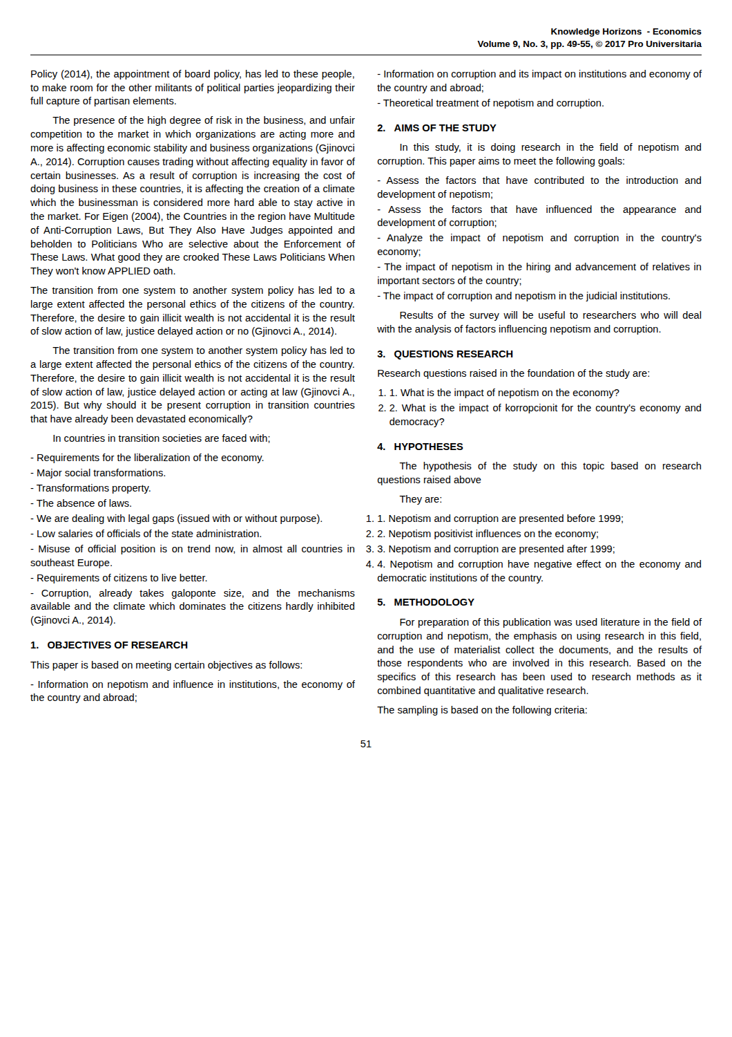Knowledge Horizons - Economics
Volume 9, No. 3, pp. 49-55, © 2017 Pro Universitaria
Policy (2014), the appointment of board policy, has led to these people, to make room for the other militants of political parties jeopardizing their full capture of partisan elements.
The presence of the high degree of risk in the business, and unfair competition to the market in which organizations are acting more and more is affecting economic stability and business organizations (Gjinovci A., 2014). Corruption causes trading without affecting equality in favor of certain businesses. As a result of corruption is increasing the cost of doing business in these countries, it is affecting the creation of a climate which the businessman is considered more hard able to stay active in the market. For Eigen (2004), the Countries in the region have Multitude of Anti-Corruption Laws, But They Also Have Judges appointed and beholden to Politicians Who are selective about the Enforcement of These Laws. What good they are crooked These Laws Politicians When They won't know APPLIED oath.
The transition from one system to another system policy has led to a large extent affected the personal ethics of the citizens of the country. Therefore, the desire to gain illicit wealth is not accidental it is the result of slow action of law, justice delayed action or no (Gjinovci A., 2014).
The transition from one system to another system policy has led to a large extent affected the personal ethics of the citizens of the country. Therefore, the desire to gain illicit wealth is not accidental it is the result of slow action of law, justice delayed action or acting at law (Gjinovci A., 2015). But why should it be present corruption in transition countries that have already been devastated economically?
In countries in transition societies are faced with;
- Requirements for the liberalization of the economy.
- Major social transformations.
- Transformations property.
- The absence of laws.
- We are dealing with legal gaps (issued with or without purpose).
- Low salaries of officials of the state administration.
- Misuse of official position is on trend now, in almost all countries in southeast Europe.
- Requirements of citizens to live better.
- Corruption, already takes galoponte size, and the mechanisms available and the climate which dominates the citizens hardly inhibited (Gjinovci A., 2014).
1. OBJECTIVES OF RESEARCH
This paper is based on meeting certain objectives as follows:
- Information on nepotism and influence in institutions, the economy of the country and abroad;
- Information on corruption and its impact on institutions and economy of the country and abroad;
- Theoretical treatment of nepotism and corruption.
2. AIMS OF THE STUDY
In this study, it is doing research in the field of nepotism and corruption. This paper aims to meet the following goals:
- Assess the factors that have contributed to the introduction and development of nepotism;
- Assess the factors that have influenced the appearance and development of corruption;
- Analyze the impact of nepotism and corruption in the country's economy;
- The impact of nepotism in the hiring and advancement of relatives in important sectors of the country;
- The impact of corruption and nepotism in the judicial institutions.
Results of the survey will be useful to researchers who will deal with the analysis of factors influencing nepotism and corruption.
3. QUESTIONS RESEARCH
Research questions raised in the foundation of the study are:
1. What is the impact of nepotism on the economy?
2. What is the impact of korropcionit for the country's economy and democracy?
4. HYPOTHESES
The hypothesis of the study on this topic based on research questions raised above
They are:
1. Nepotism and corruption are presented before 1999;
2. Nepotism positivist influences on the economy;
3. Nepotism and corruption are presented after 1999;
4. Nepotism and corruption have negative effect on the economy and democratic institutions of the country.
5. METHODOLOGY
For preparation of this publication was used literature in the field of corruption and nepotism, the emphasis on using research in this field, and the use of materialist collect the documents, and the results of those respondents who are involved in this research. Based on the specifics of this research has been used to research methods as it combined quantitative and qualitative research.
The sampling is based on the following criteria:
51